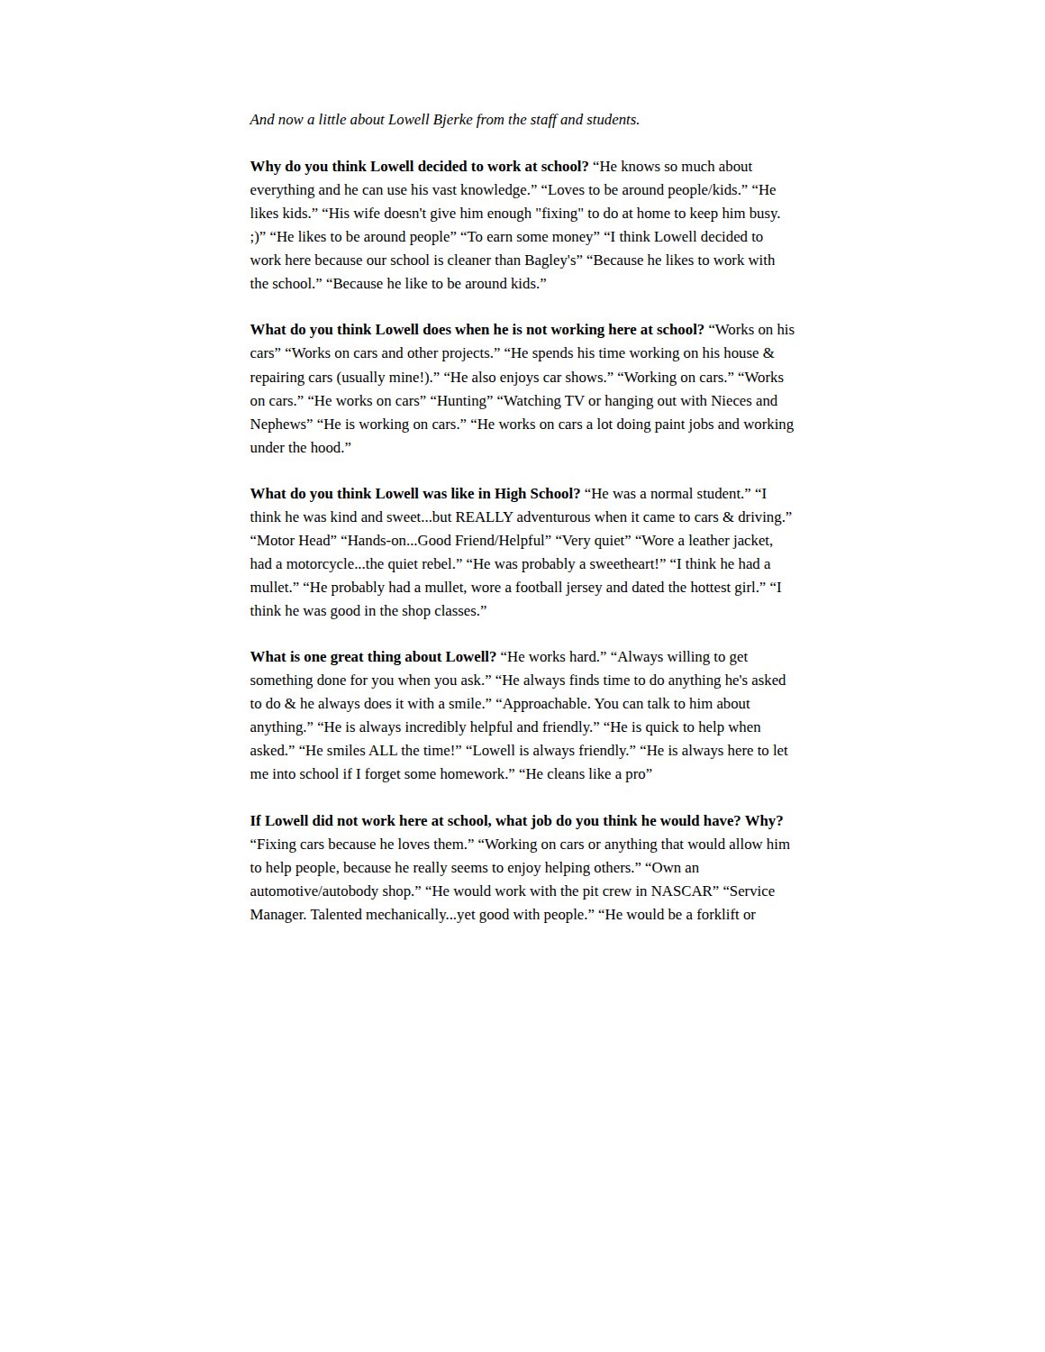And now a little about Lowell Bjerke from the staff and students.
Why do you think Lowell decided to work at school? “He knows so much about everything and he can use his vast knowledge.” “Loves to be around people/kids.” “He likes kids.” “His wife doesn't give him enough "fixing" to do at home to keep him busy. ;)” “He likes to be around people” “To earn some money” “I think Lowell decided to work here because our school is cleaner than Bagley's” “Because he likes to work with the school.” “Because he like to be around kids.”
What do you think Lowell does when he is not working here at school? “Works on his cars” “Works on cars and other projects.” “He spends his time working on his house & repairing cars (usually mine!).” “He also enjoys car shows.” “Working on cars.” “Works on cars.” “He works on cars” “Hunting” “Watching TV or hanging out with Nieces and Nephews” “He is working on cars.” “He works on cars a lot doing paint jobs and working under the hood.”
What do you think Lowell was like in High School? “He was a normal student.” “I think he was kind and sweet...but REALLY adventurous when it came to cars & driving.” “Motor Head” “Hands-on...Good Friend/Helpful” “Very quiet” “Wore a leather jacket, had a motorcycle...the quiet rebel.” “He was probably a sweetheart!” “I think he had a mullet.” “He probably had a mullet, wore a football jersey and dated the hottest girl.” “I think he was good in the shop classes.”
What is one great thing about Lowell? “He works hard.” “Always willing to get something done for you when you ask.” “He always finds time to do anything he's asked to do & he always does it with a smile.” “Approachable. You can talk to him about anything.” “He is always incredibly helpful and friendly.” “He is quick to help when asked.” “He smiles ALL the time!” “Lowell is always friendly.” “He is always here to let me into school if I forget some homework.” “He cleans like a pro”
If Lowell did not work here at school, what job do you think he would have? Why? “Fixing cars because he loves them.” “Working on cars or anything that would allow him to help people, because he really seems to enjoy helping others.” “Own an automotive/autobody shop.” “He would work with the pit crew in NASCAR” “Service Manager. Talented mechanically...yet good with people.” “He would be a forklift or